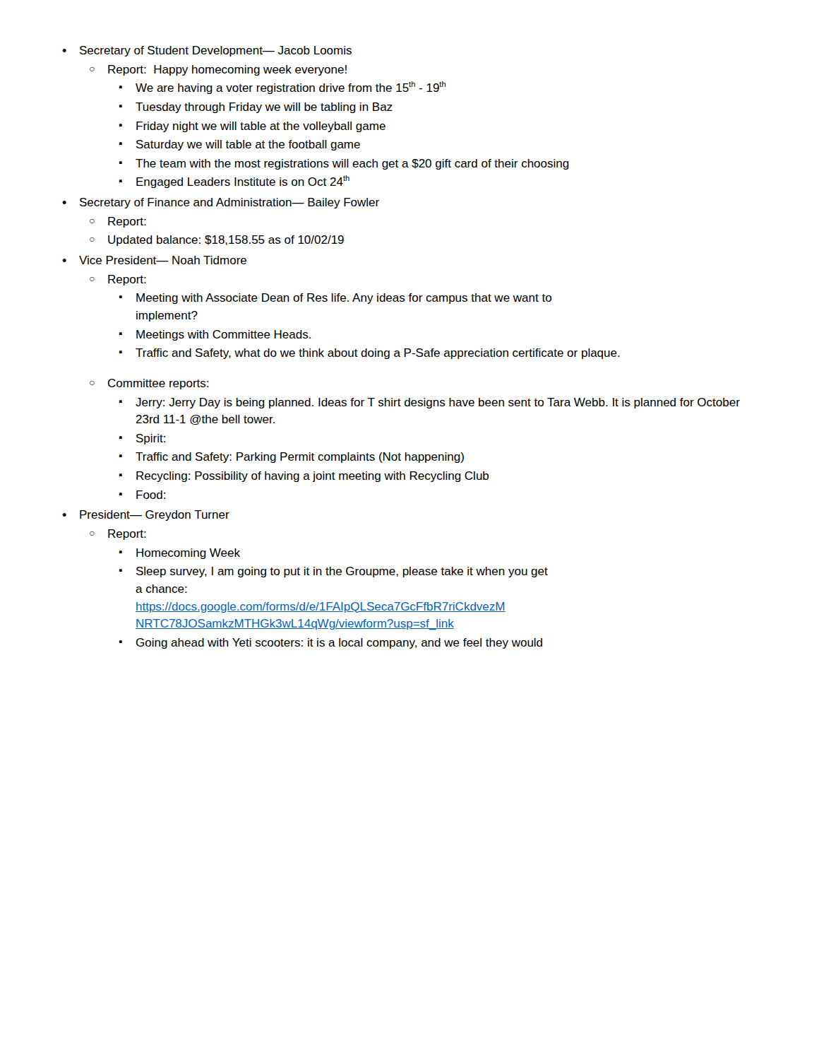Secretary of Student Development— Jacob Loomis
Report: Happy homecoming week everyone!
We are having a voter registration drive from the 15th - 19th
Tuesday through Friday we will be tabling in Baz
Friday night we will table at the volleyball game
Saturday we will table at the football game
The team with the most registrations will each get a $20 gift card of their choosing
Engaged Leaders Institute is on Oct 24th
Secretary of Finance and Administration— Bailey Fowler
Report:
Updated balance: $18,158.55 as of 10/02/19
Vice President— Noah Tidmore
Report:
Meeting with Associate Dean of Res life. Any ideas for campus that we want to
implement?
Meetings with Committee Heads.
Traffic and Safety, what do we think about doing a P-Safe appreciation certificate or plaque.
Committee reports:
Jerry: Jerry Day is being planned. Ideas for T shirt designs have been sent to Tara Webb. It is planned for October 23rd 11-1 @the bell tower.
Spirit:
Traffic and Safety: Parking Permit complaints (Not happening)
Recycling: Possibility of having a joint meeting with Recycling Club
Food:
President— Greydon Turner
Report:
Homecoming Week
Sleep survey, I am going to put it in the Groupme, please take it when you get
a chance:
https://docs.google.com/forms/d/e/1FAIpQLSeca7GcFfbR7riCkdvezM
NRTC78JOSamkzMTHGk3wL14qWg/viewform?usp=sf_link
Going ahead with Yeti scooters: it is a local company, and we feel they would